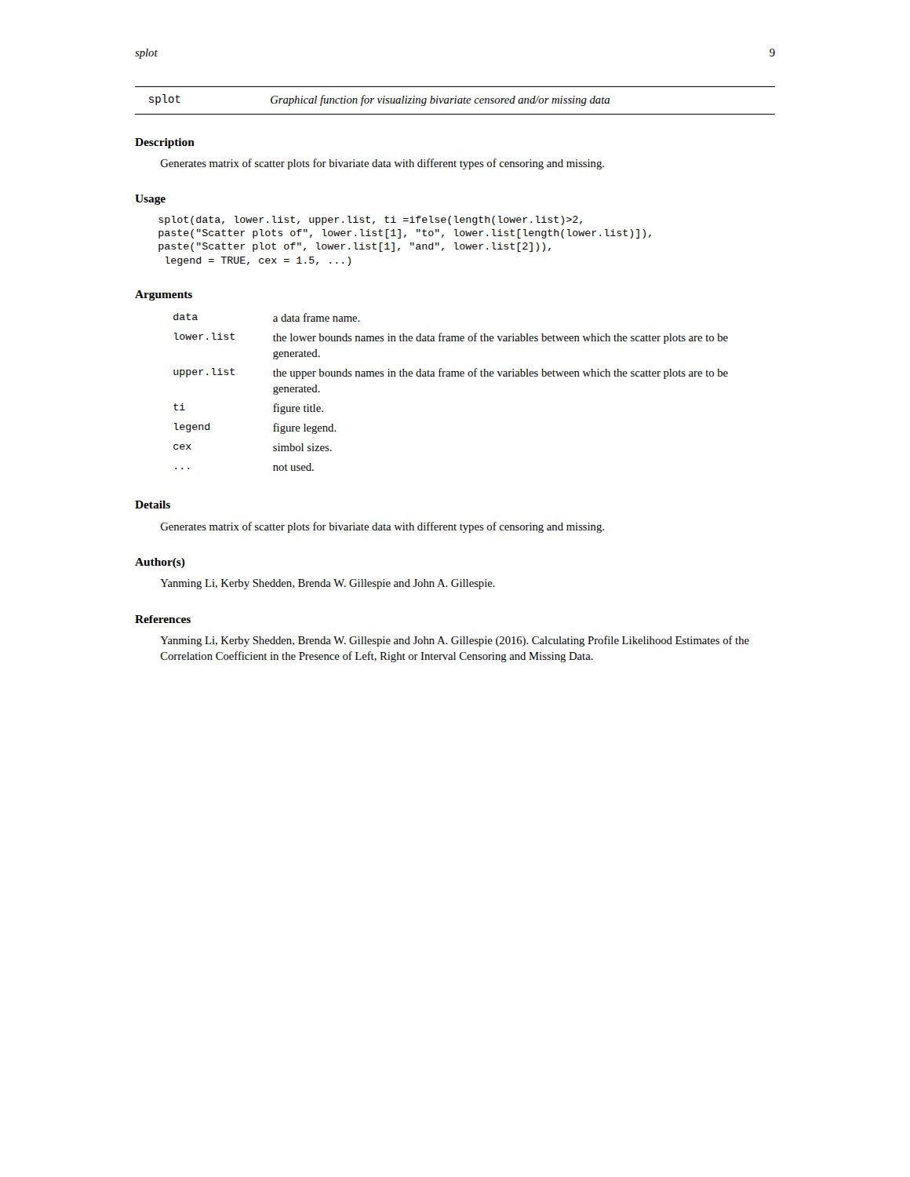splot 9
splot
Graphical function for visualizing bivariate censored and/or missing data
Description
Generates matrix of scatter plots for bivariate data with different types of censoring and missing.
Usage
splot(data, lower.list, upper.list, ti =ifelse(length(lower.list)>2,
paste("Scatter plots of", lower.list[1], "to", lower.list[length(lower.list)]),
paste("Scatter plot of", lower.list[1], "and", lower.list[2])),
 legend = TRUE, cex = 1.5, ...)
Arguments
| data | a data frame name. |
| lower.list | the lower bounds names in the data frame of the variables between which the scatter plots are to be generated. |
| upper.list | the upper bounds names in the data frame of the variables between which the scatter plots are to be generated. |
| ti | figure title. |
| legend | figure legend. |
| cex | simbol sizes. |
| ... | not used. |
Details
Generates matrix of scatter plots for bivariate data with different types of censoring and missing.
Author(s)
Yanming Li, Kerby Shedden, Brenda W. Gillespie and John A. Gillespie.
References
Yanming Li, Kerby Shedden, Brenda W. Gillespie and John A. Gillespie (2016). Calculating Profile Likelihood Estimates of the Correlation Coefficient in the Presence of Left, Right or Interval Censoring and Missing Data.